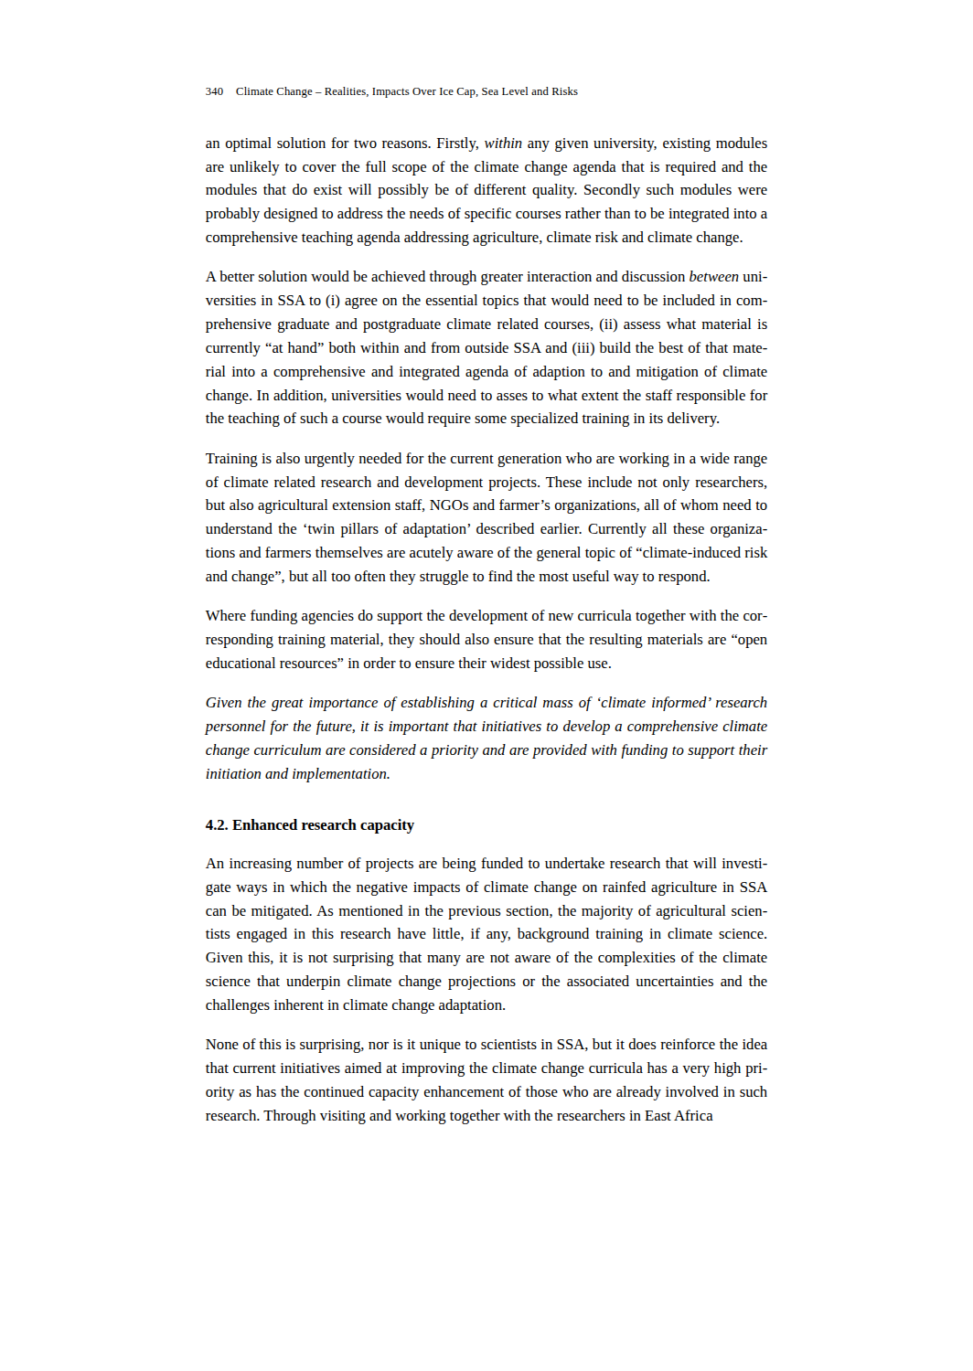340 Climate Change – Realities, Impacts Over Ice Cap, Sea Level and Risks
an optimal solution for two reasons. Firstly, within any given university, existing modules are unlikely to cover the full scope of the climate change agenda that is required and the modules that do exist will possibly be of different quality. Secondly such modules were probably designed to address the needs of specific courses rather than to be integrated into a comprehensive teaching agenda addressing agriculture, climate risk and climate change.
A better solution would be achieved through greater interaction and discussion between universities in SSA to (i) agree on the essential topics that would need to be included in comprehensive graduate and postgraduate climate related courses, (ii) assess what material is currently “at hand” both within and from outside SSA and (iii) build the best of that material into a comprehensive and integrated agenda of adaption to and mitigation of climate change. In addition, universities would need to asses to what extent the staff responsible for the teaching of such a course would require some specialized training in its delivery.
Training is also urgently needed for the current generation who are working in a wide range of climate related research and development projects. These include not only researchers, but also agricultural extension staff, NGOs and farmer’s organizations, all of whom need to understand the ‘twin pillars of adaptation’ described earlier. Currently all these organizations and farmers themselves are acutely aware of the general topic of “climate-induced risk and change”, but all too often they struggle to find the most useful way to respond.
Where funding agencies do support the development of new curricula together with the corresponding training material, they should also ensure that the resulting materials are “open educational resources” in order to ensure their widest possible use.
Given the great importance of establishing a critical mass of ‘climate informed’ research personnel for the future, it is important that initiatives to develop a comprehensive climate change curriculum are considered a priority and are provided with funding to support their initiation and implementation.
4.2. Enhanced research capacity
An increasing number of projects are being funded to undertake research that will investigate ways in which the negative impacts of climate change on rainfed agriculture in SSA can be mitigated. As mentioned in the previous section, the majority of agricultural scientists engaged in this research have little, if any, background training in climate science. Given this, it is not surprising that many are not aware of the complexities of the climate science that underpin climate change projections or the associated uncertainties and the challenges inherent in climate change adaptation.
None of this is surprising, nor is it unique to scientists in SSA, but it does reinforce the idea that current initiatives aimed at improving the climate change curricula has a very high priority as has the continued capacity enhancement of those who are already involved in such research. Through visiting and working together with the researchers in East Africa